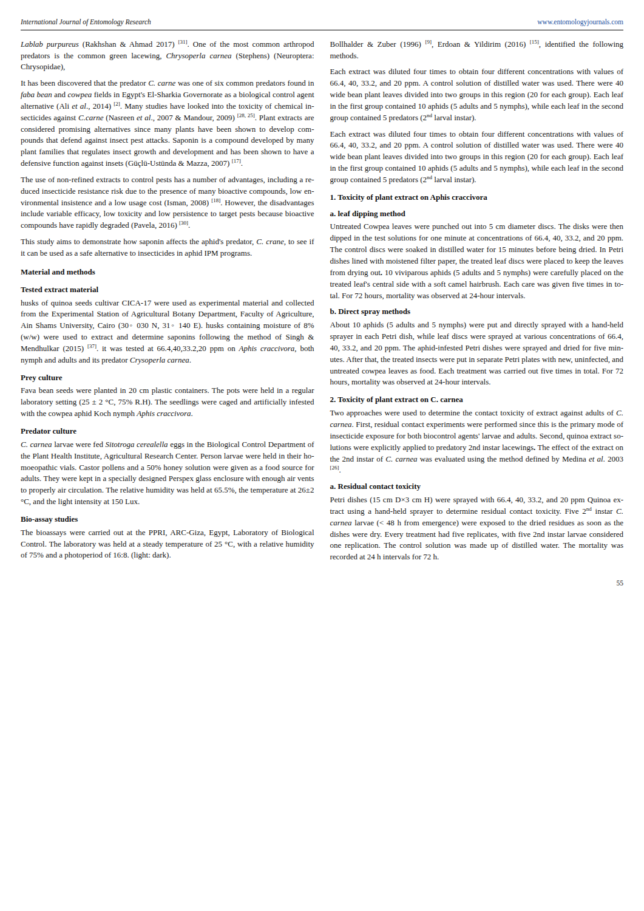International Journal of Entomology Research www.entomologyjournals.com
Lablab purpureus (Rakhshan & Ahmad 2017) [31]. One of the most common arthropod predators is the common green lacewing, Chrysoperla carnea (Stephens) (Neuroptera: Chrysopidae),
It has been discovered that the predator C. carne was one of six common predators found in faba bean and cowpea fields in Egypt's El-Sharkia Governorate as a biological control agent alternative (Ali et al., 2014) [2]. Many studies have looked into the toxicity of chemical insecticides against C.carne (Nasreen et al., 2007 & Mandour, 2009) [28, 25]. Plant extracts are considered promising alternatives since many plants have been shown to develop compounds that defend against insect pest attacks. Saponin is a compound developed by many plant families that regulates insect growth and development and has been shown to have a defensive function against insets (Güçlü-Ustünda & Mazza, 2007) [17].
The use of non-refined extracts to control pests has a number of advantages, including a reduced insecticide resistance risk due to the presence of many bioactive compounds, low environmental insistence and a low usage cost (Isman, 2008) [18]. However, the disadvantages include variable efficacy, low toxicity and low persistence to target pests because bioactive compounds have rapidly degraded (Pavela, 2016) [30].
This study aims to demonstrate how saponin affects the aphid's predator, C. crane, to see if it can be used as a safe alternative to insecticides in aphid IPM programs.
Material and methods
Tested extract material
husks of quinoa seeds cultivar CICA-17 were used as experimental material and collected from the Experimental Station of Agricultural Botany Department, Faculty of Agriculture, Ain Shams University, Cairo (30◦ 030 N, 31◦ 140 E). husks containing moisture of 8% (w/w) were used to extract and determine saponins following the method of Singh & Mendhulkar (2015) [37]. it was tested at 66.4,40,33.2,20 ppm on Aphis craccivora, both nymph and adults and its predator Crysoperla carnea.
Prey culture
Fava bean seeds were planted in 20 cm plastic containers. The pots were held in a regular laboratory setting (25 ± 2 °C, 75% R.H). The seedlings were caged and artificially infested with the cowpea aphid Koch nymph Aphis craccivora.
Predator culture
C. carnea larvae were fed Sitotroga cerealella eggs in the Biological Control Department of the Plant Health Institute, Agricultural Research Center. Person larvae were held in their homoeopathic vials. Castor pollens and a 50% honey solution were given as a food source for adults. They were kept in a specially designed Perspex glass enclosure with enough air vents to properly air circulation. The relative humidity was held at 65.5%, the temperature at 26±2 °C, and the light intensity at 150 Lux.
Bio-assay studies
The bioassays were carried out at the PPRI, ARC-Giza, Egypt, Laboratory of Biological Control. The laboratory was held at a steady temperature of 25 °C, with a relative humidity of 75% and a photoperiod of 16:8. (light: dark).
Bollhalder & Zuber (1996) [9], Erdoan & Yildirim (2016) [15], identified the following methods.
Each extract was diluted four times to obtain four different concentrations with values of 66.4, 40, 33.2, and 20 ppm. A control solution of distilled water was used. There were 40 wide bean plant leaves divided into two groups in this region (20 for each group). Each leaf in the first group contained 10 aphids (5 adults and 5 nymphs), while each leaf in the second group contained 5 predators (2nd larval instar).
Each extract was diluted four times to obtain four different concentrations with values of 66.4, 40, 33.2, and 20 ppm. A control solution of distilled water was used. There were 40 wide bean plant leaves divided into two groups in this region (20 for each group). Each leaf in the first group contained 10 aphids (5 adults and 5 nymphs), while each leaf in the second group contained 5 predators (2nd larval instar).
1. Toxicity of plant extract on Aphis craccivora
a. leaf dipping method
Untreated Cowpea leaves were punched out into 5 cm diameter discs. The disks were then dipped in the test solutions for one minute at concentrations of 66.4, 40, 33.2, and 20 ppm. The control discs were soaked in distilled water for 15 minutes before being dried. In Petri dishes lined with moistened filter paper, the treated leaf discs were placed to keep the leaves from drying out. 10 viviparous aphids (5 adults and 5 nymphs) were carefully placed on the treated leaf's central side with a soft camel hairbrush. Each care was given five times in total. For 72 hours, mortality was observed at 24-hour intervals.
b. Direct spray methods
About 10 aphids (5 adults and 5 nymphs) were put and directly sprayed with a hand-held sprayer in each Petri dish, while leaf discs were sprayed at various concentrations of 66.4, 40, 33.2, and 20 ppm. The aphid-infested Petri dishes were sprayed and dried for five minutes. After that, the treated insects were put in separate Petri plates with new, uninfected, and untreated cowpea leaves as food. Each treatment was carried out five times in total. For 72 hours, mortality was observed at 24-hour intervals.
2. Toxicity of plant extract on C. carnea
Two approaches were used to determine the contact toxicity of extract against adults of C. carnea. First, residual contact experiments were performed since this is the primary mode of insecticide exposure for both biocontrol agents' larvae and adults. Second, quinoa extract solutions were explicitly applied to predatory 2nd instar lacewings. The effect of the extract on the 2nd instar of C. carnea was evaluated using the method defined by Medina et al. 2003 [26].
a. Residual contact toxicity
Petri dishes (15 cm D×3 cm H) were sprayed with 66.4, 40, 33.2, and 20 ppm Quinoa extract using a hand-held sprayer to determine residual contact toxicity. Five 2nd instar C. carnea larvae (< 48 h from emergence) were exposed to the dried residues as soon as the dishes were dry. Every treatment had five replicates, with five 2nd instar larvae considered one replication. The control solution was made up of distilled water. The mortality was recorded at 24 h intervals for 72 h.
55